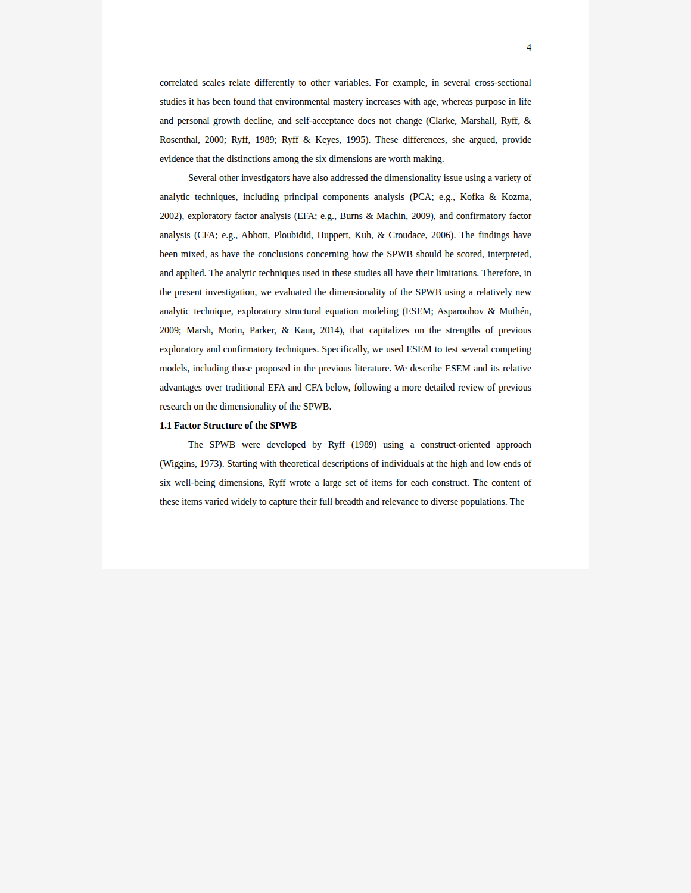4
correlated scales relate differently to other variables. For example, in several cross-sectional studies it has been found that environmental mastery increases with age, whereas purpose in life and personal growth decline, and self-acceptance does not change (Clarke, Marshall, Ryff, & Rosenthal, 2000; Ryff, 1989; Ryff & Keyes, 1995). These differences, she argued, provide evidence that the distinctions among the six dimensions are worth making.
Several other investigators have also addressed the dimensionality issue using a variety of analytic techniques, including principal components analysis (PCA; e.g., Kofka & Kozma, 2002), exploratory factor analysis (EFA; e.g., Burns & Machin, 2009), and confirmatory factor analysis (CFA; e.g., Abbott, Ploubidid, Huppert, Kuh, & Croudace, 2006). The findings have been mixed, as have the conclusions concerning how the SPWB should be scored, interpreted, and applied. The analytic techniques used in these studies all have their limitations. Therefore, in the present investigation, we evaluated the dimensionality of the SPWB using a relatively new analytic technique, exploratory structural equation modeling (ESEM; Asparouhov & Muthén, 2009; Marsh, Morin, Parker, & Kaur, 2014), that capitalizes on the strengths of previous exploratory and confirmatory techniques. Specifically, we used ESEM to test several competing models, including those proposed in the previous literature. We describe ESEM and its relative advantages over traditional EFA and CFA below, following a more detailed review of previous research on the dimensionality of the SPWB.
1.1 Factor Structure of the SPWB
The SPWB were developed by Ryff (1989) using a construct-oriented approach (Wiggins, 1973). Starting with theoretical descriptions of individuals at the high and low ends of six well-being dimensions, Ryff wrote a large set of items for each construct. The content of these items varied widely to capture their full breadth and relevance to diverse populations. The